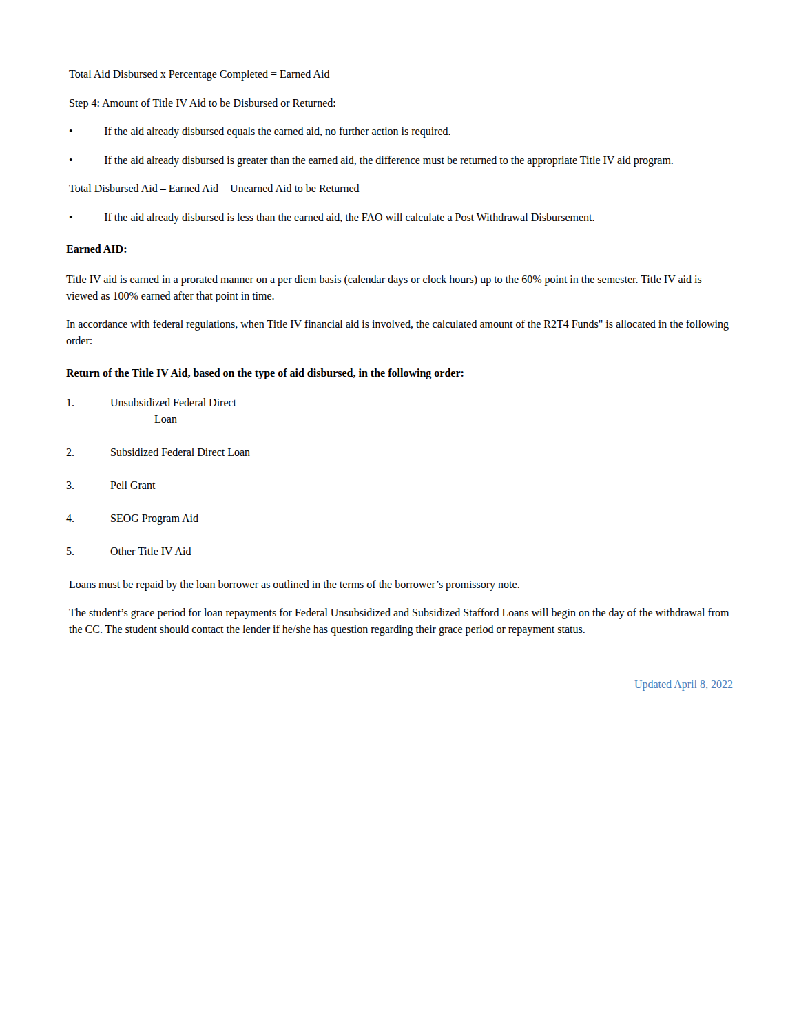Total Aid Disbursed x Percentage Completed = Earned Aid
Step 4: Amount of Title IV Aid to be Disbursed or Returned:
•If the aid already disbursed equals the earned aid, no further action is required.
•If the aid already disbursed is greater than the earned aid, the difference must be returned to the appropriate Title IV aid program.
Total Disbursed Aid – Earned Aid = Unearned Aid to be Returned
•If the aid already disbursed is less than the earned aid, the FAO will calculate a Post Withdrawal Disbursement.
Earned AID:
Title IV aid is earned in a prorated manner on a per diem basis (calendar days or clock hours) up to the 60% point in the semester. Title IV aid is viewed as 100% earned after that point in time.
In accordance with federal regulations, when Title IV financial aid is involved, the calculated amount of the R2T4 Funds" is allocated in the following order:
Return of the Title IV Aid, based on the type of aid disbursed, in the following order:
1. Unsubsidized Federal Direct
Loan
2. Subsidized Federal Direct Loan
3. Pell Grant
4. SEOG Program Aid
5. Other Title IV Aid
Loans must be repaid by the loan borrower as outlined in the terms of the borrower’s promissory note.
The student’s grace period for loan repayments for Federal Unsubsidized and Subsidized Stafford Loans will begin on the day of the withdrawal from the CC. The student should contact the lender if he/she has question regarding their grace period or repayment status.
Updated April 8, 2022